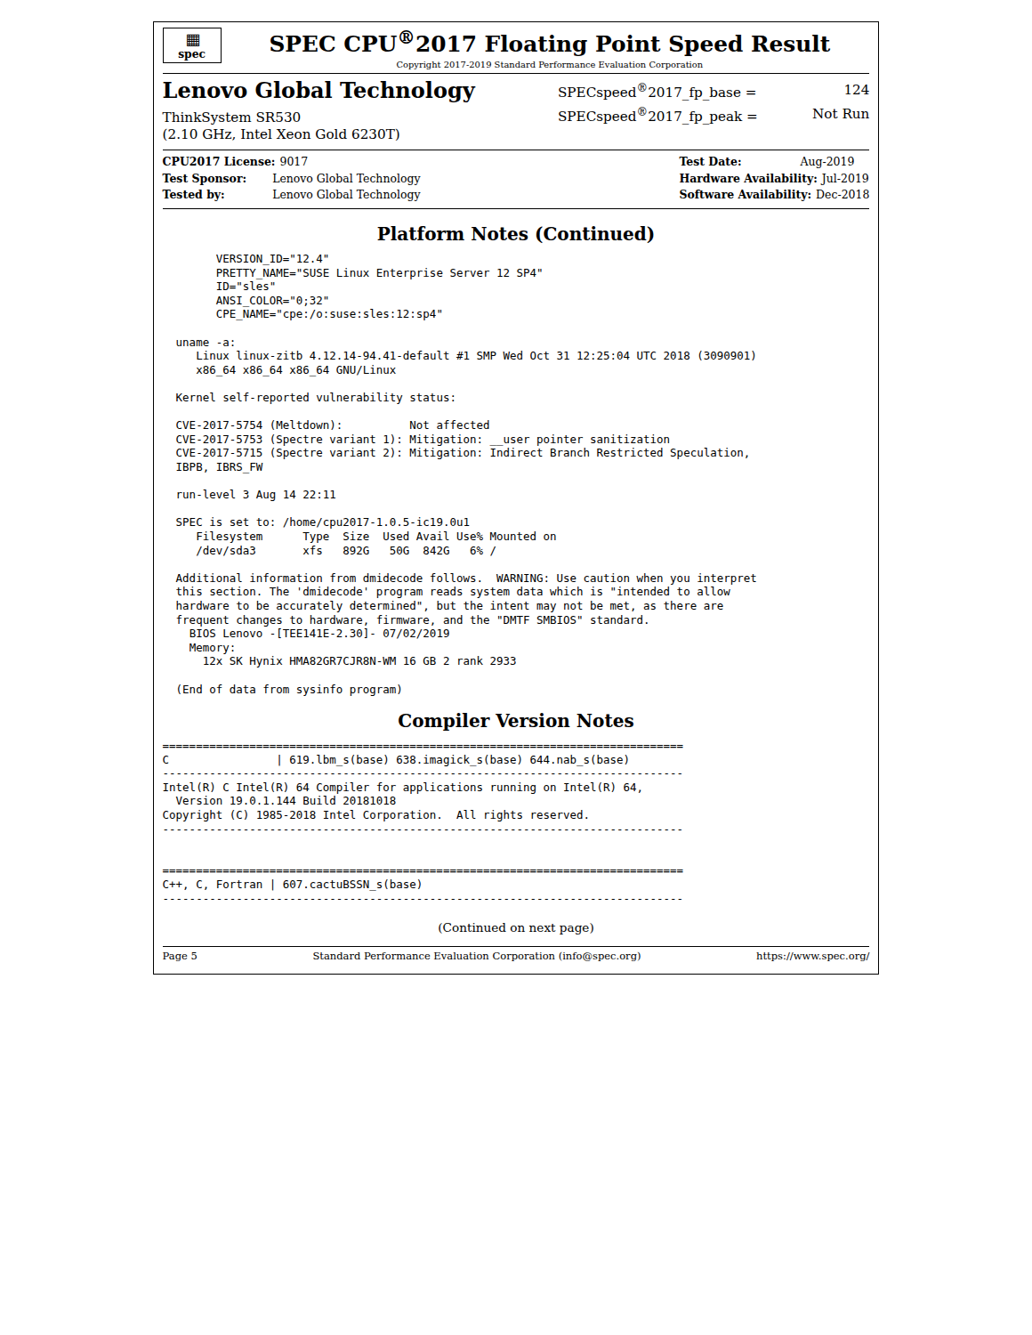▦
spec
SPEC CPU®2017 Floating Point Speed Result
Copyright 2017-2019 Standard Performance Evaluation Corporation
Lenovo Global Technology
ThinkSystem SR530
(2.10 GHz, Intel Xeon Gold 6230T)
SPECspeed®2017_fp_base =124
SPECspeed®2017_fp_peak =Not Run
CPU2017 License: 9017
Test Sponsor: Lenovo Global Technology
Tested by: Lenovo Global Technology
Test Date: Aug-2019
Hardware Availability: Jul-2019
Software Availability: Dec-2018
Platform Notes (Continued)
        VERSION_ID="12.4"
        PRETTY_NAME="SUSE Linux Enterprise Server 12 SP4"
        ID="sles"
        ANSI_COLOR="0;32"
        CPE_NAME="cpe:/o:suse:sles:12:sp4"

  uname -a:
     Linux linux-zitb 4.12.14-94.41-default #1 SMP Wed Oct 31 12:25:04 UTC 2018 (3090901)
     x86_64 x86_64 x86_64 GNU/Linux

  Kernel self-reported vulnerability status:

  CVE-2017-5754 (Meltdown):          Not affected
  CVE-2017-5753 (Spectre variant 1): Mitigation: __user pointer sanitization
  CVE-2017-5715 (Spectre variant 2): Mitigation: Indirect Branch Restricted Speculation,
  IBPB, IBRS_FW

  run-level 3 Aug 14 22:11

  SPEC is set to: /home/cpu2017-1.0.5-ic19.0u1
     Filesystem      Type  Size  Used Avail Use% Mounted on
     /dev/sda3       xfs   892G   50G  842G   6% /

  Additional information from dmidecode follows.  WARNING: Use caution when you interpret
  this section. The 'dmidecode' program reads system data which is "intended to allow
  hardware to be accurately determined", but the intent may not be met, as there are
  frequent changes to hardware, firmware, and the "DMTF SMBIOS" standard.
    BIOS Lenovo -[TEE141E-2.30]- 07/02/2019
    Memory:
      12x SK Hynix HMA82GR7CJR8N-WM 16 GB 2 rank 2933

  (End of data from sysinfo program)
Compiler Version Notes
==============================================================================
C                | 619.lbm_s(base) 638.imagick_s(base) 644.nab_s(base)
------------------------------------------------------------------------------
Intel(R) C Intel(R) 64 Compiler for applications running on Intel(R) 64,
  Version 19.0.1.144 Build 20181018
Copyright (C) 1985-2018 Intel Corporation.  All rights reserved.
------------------------------------------------------------------------------


==============================================================================
C++, C, Fortran | 607.cactuBSSN_s(base)
------------------------------------------------------------------------------
(Continued on next page)
Page 5
Standard Performance Evaluation Corporation (info@spec.org)
https://www.spec.org/